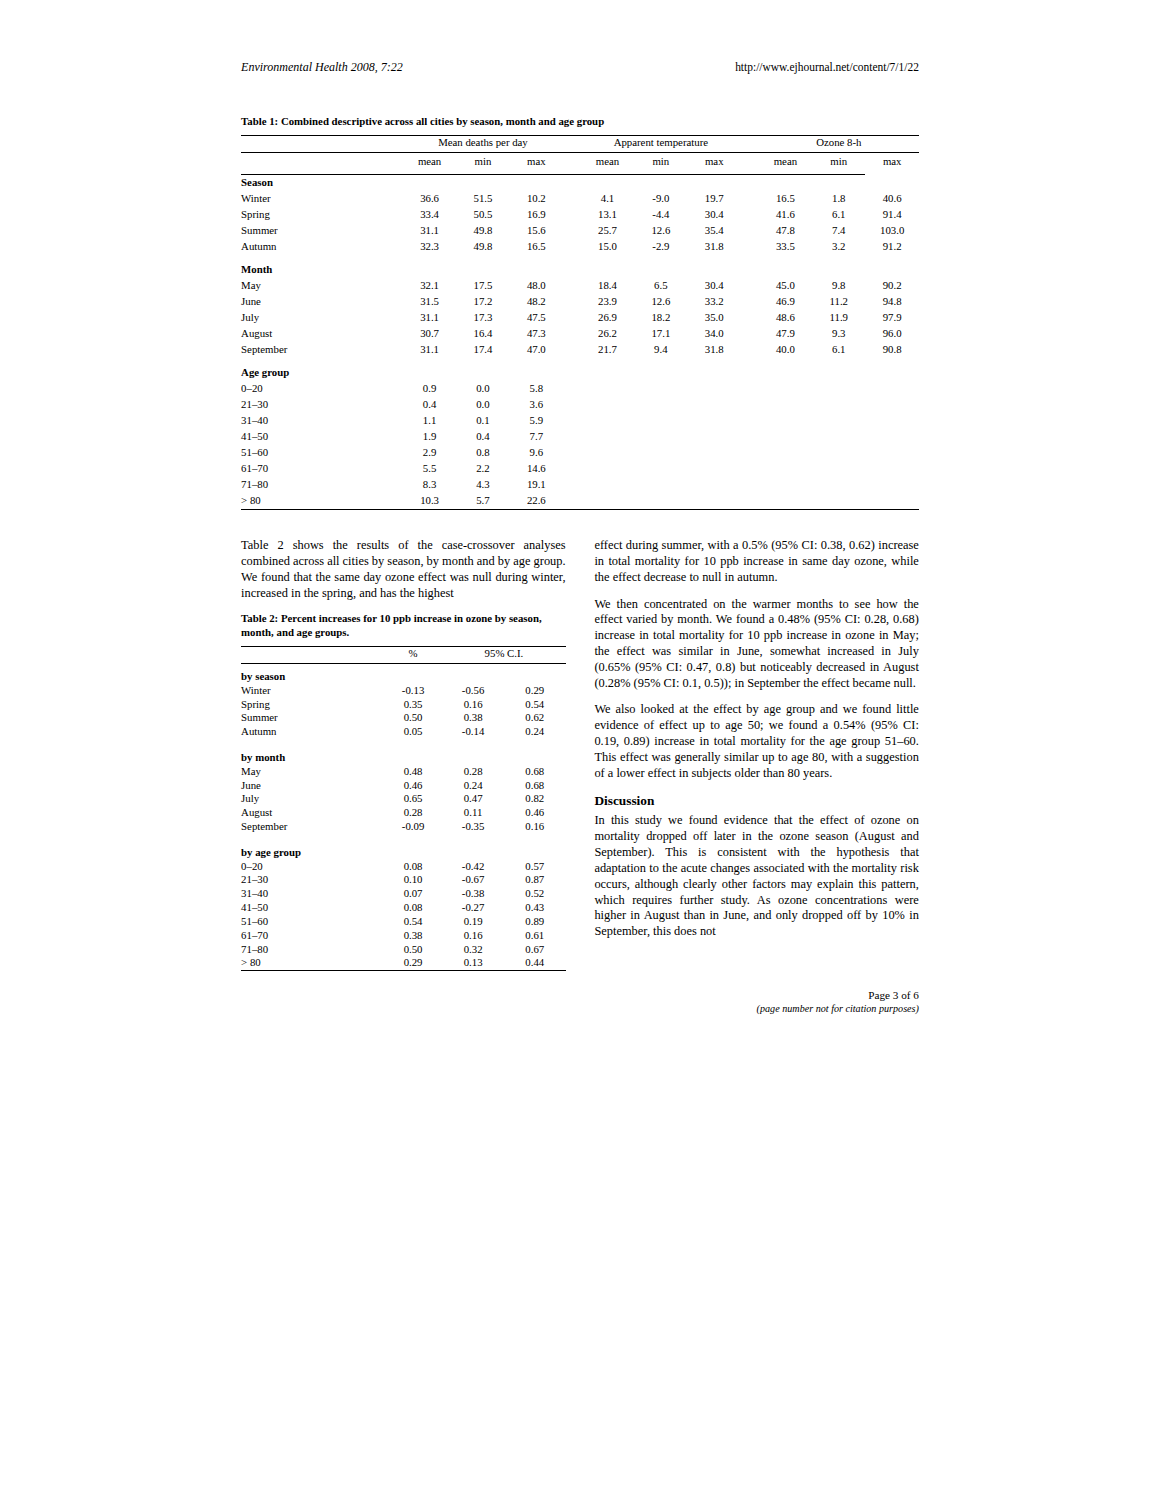Environmental Health 2008, 7:22
http://www.ejhournal.net/content/7/1/22
Table 1: Combined descriptive across all cities by season, month and age group
| | Mean deaths per day | | Apparent temperature | | Ozone 8-h |
| --- | --- | --- | --- | --- | --- |
| | mean | min | max | | mean | min | max | | mean | min | max |
| Season | |
| Winter | 36.6 | 51.5 | 10.2 | | 4.1 | -9.0 | 19.7 | | 16.5 | 1.8 | 40.6 |
| Spring | 33.4 | 50.5 | 16.9 | | 13.1 | -4.4 | 30.4 | | 41.6 | 6.1 | 91.4 |
| Summer | 31.1 | 49.8 | 15.6 | | 25.7 | 12.6 | 35.4 | | 47.8 | 7.4 | 103.0 |
| Autumn | 32.3 | 49.8 | 16.5 | | 15.0 | -2.9 | 31.8 | | 33.5 | 3.2 | 91.2 |
| Month | |
| May | 32.1 | 17.5 | 48.0 | | 18.4 | 6.5 | 30.4 | | 45.0 | 9.8 | 90.2 |
| June | 31.5 | 17.2 | 48.2 | | 23.9 | 12.6 | 33.2 | | 46.9 | 11.2 | 94.8 |
| July | 31.1 | 17.3 | 47.5 | | 26.9 | 18.2 | 35.0 | | 48.6 | 11.9 | 97.9 |
| August | 30.7 | 16.4 | 47.3 | | 26.2 | 17.1 | 34.0 | | 47.9 | 9.3 | 96.0 |
| September | 31.1 | 17.4 | 47.0 | | 21.7 | 9.4 | 31.8 | | 40.0 | 6.1 | 90.8 |
| Age group | |
| 0–20 | 0.9 | 0.0 | 5.8 | | | | |
| 21–30 | 0.4 | 0.0 | 3.6 | | | | |
| 31–40 | 1.1 | 0.1 | 5.9 | | | | |
| 41–50 | 1.9 | 0.4 | 7.7 | | | | |
| 51–60 | 2.9 | 0.8 | 9.6 | | | | |
| 61–70 | 5.5 | 2.2 | 14.6 | | | | |
| 71–80 | 8.3 | 4.3 | 19.1 | | | | |
| > 80 | 10.3 | 5.7 | 22.6 | | | | |
Table 2 shows the results of the case-crossover analyses combined across all cities by season, by month and by age group. We found that the same day ozone effect was null during winter, increased in the spring, and has the highest
Table 2: Percent increases for 10 ppb increase in ozone by season, month, and age groups.
| | % | 95% C.I. |
| --- | --- | --- |
| by season | |
| Winter | -0.13 | -0.56 | 0.29 |
| Spring | 0.35 | 0.16 | 0.54 |
| Summer | 0.50 | 0.38 | 0.62 |
| Autumn | 0.05 | -0.14 | 0.24 |
| by month | |
| May | 0.48 | 0.28 | 0.68 |
| June | 0.46 | 0.24 | 0.68 |
| July | 0.65 | 0.47 | 0.82 |
| August | 0.28 | 0.11 | 0.46 |
| September | -0.09 | -0.35 | 0.16 |
| by age group | |
| 0–20 | 0.08 | -0.42 | 0.57 |
| 21–30 | 0.10 | -0.67 | 0.87 |
| 31–40 | 0.07 | -0.38 | 0.52 |
| 41–50 | 0.08 | -0.27 | 0.43 |
| 51–60 | 0.54 | 0.19 | 0.89 |
| 61–70 | 0.38 | 0.16 | 0.61 |
| 71–80 | 0.50 | 0.32 | 0.67 |
| > 80 | 0.29 | 0.13 | 0.44 |
effect during summer, with a 0.5% (95% CI: 0.38, 0.62) increase in total mortality for 10 ppb increase in same day ozone, while the effect decrease to null in autumn.
We then concentrated on the warmer months to see how the effect varied by month. We found a 0.48% (95% CI: 0.28, 0.68) increase in total mortality for 10 ppb increase in ozone in May; the effect was similar in June, somewhat increased in July (0.65% (95% CI: 0.47, 0.8) but noticeably decreased in August (0.28% (95% CI: 0.1, 0.5)); in September the effect became null.
We also looked at the effect by age group and we found little evidence of effect up to age 50; we found a 0.54% (95% CI: 0.19, 0.89) increase in total mortality for the age group 51–60. This effect was generally similar up to age 80, with a suggestion of a lower effect in subjects older than 80 years.
Discussion
In this study we found evidence that the effect of ozone on mortality dropped off later in the ozone season (August and September). This is consistent with the hypothesis that adaptation to the acute changes associated with the mortality risk occurs, although clearly other factors may explain this pattern, which requires further study. As ozone concentrations were higher in August than in June, and only dropped off by 10% in September, this does not
Page 3 of 6
(page number not for citation purposes)